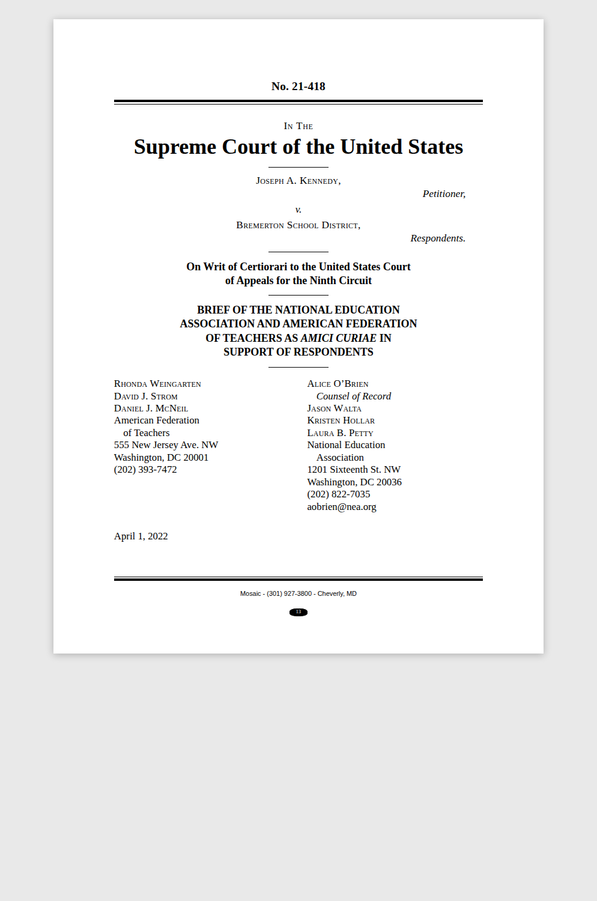No. 21-418
In The
Supreme Court of the United States
Joseph A. Kennedy,
Petitioner,
v.
Bremerton School District,
Respondents.
On Writ of Certiorari to the United States Court
of Appeals for the Ninth Circuit
BRIEF OF THE NATIONAL EDUCATION
ASSOCIATION AND AMERICAN FEDERATION
OF TEACHERS AS AMICI CURIAE IN
SUPPORT OF RESPONDENTS
Rhonda Weingarten
David J. Strom
Daniel J. McNeil
American Federation
of Teachers 555 New Jersey Ave. NW
Washington, DC 20001
(202) 393-7472
Alice O’Brien
Counsel of Record Jason Walta
Kristen Hollar
Laura B. Petty
National Education
Association 1201 Sixteenth St. NW
Washington, DC 20036
(202) 822-7035
aobrien@nea.org
April 1, 2022
Mosaic - (301) 927-3800 - Cheverly, MD
13